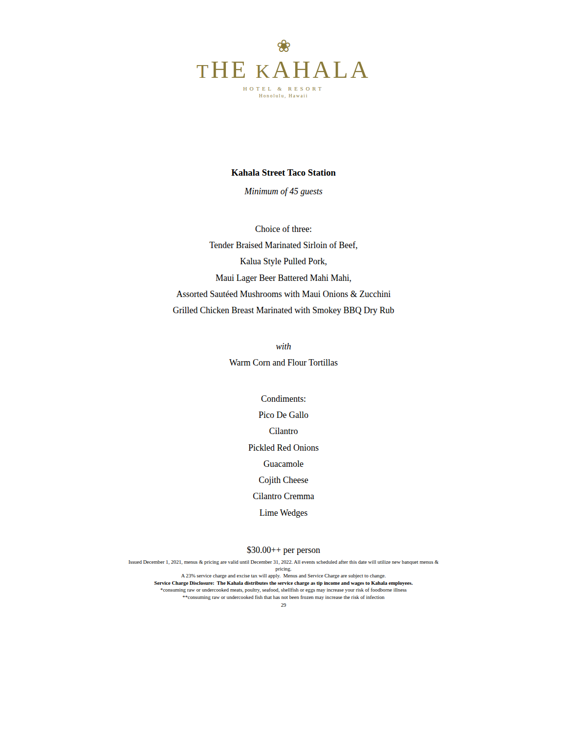❀
THE KAHALA
HOTEL & RESORT
Honolulu, Hawaii
Kahala Street Taco Station
Minimum of 45 guests
Choice of three:
Tender Braised Marinated Sirloin of Beef,
Kalua Style Pulled Pork,
Maui Lager Beer Battered Mahi Mahi,
Assorted Sautéed Mushrooms with Maui Onions & Zucchini
Grilled Chicken Breast Marinated with Smokey BBQ Dry Rub
with
Warm Corn and Flour Tortillas
Condiments:
Pico De Gallo
Cilantro
Pickled Red Onions
Guacamole
Cojith Cheese
Cilantro Cremma
Lime Wedges
$30.00++ per person
Issued December 1, 2021, menus & pricing are valid until December 31, 2022. All events scheduled after this date will utilize new banquet menus & pricing.
A 23% service charge and excise tax will apply. Menus and Service Charge are subject to change.
Service Charge Disclosure: The Kahala distributes the service charge as tip income and wages to Kahala employees.
*consuming raw or undercooked meats, poultry, seafood, shellfish or eggs may increase your risk of foodborne illness
**consuming raw or undercooked fish that has not been frozen may increase the risk of infection
29